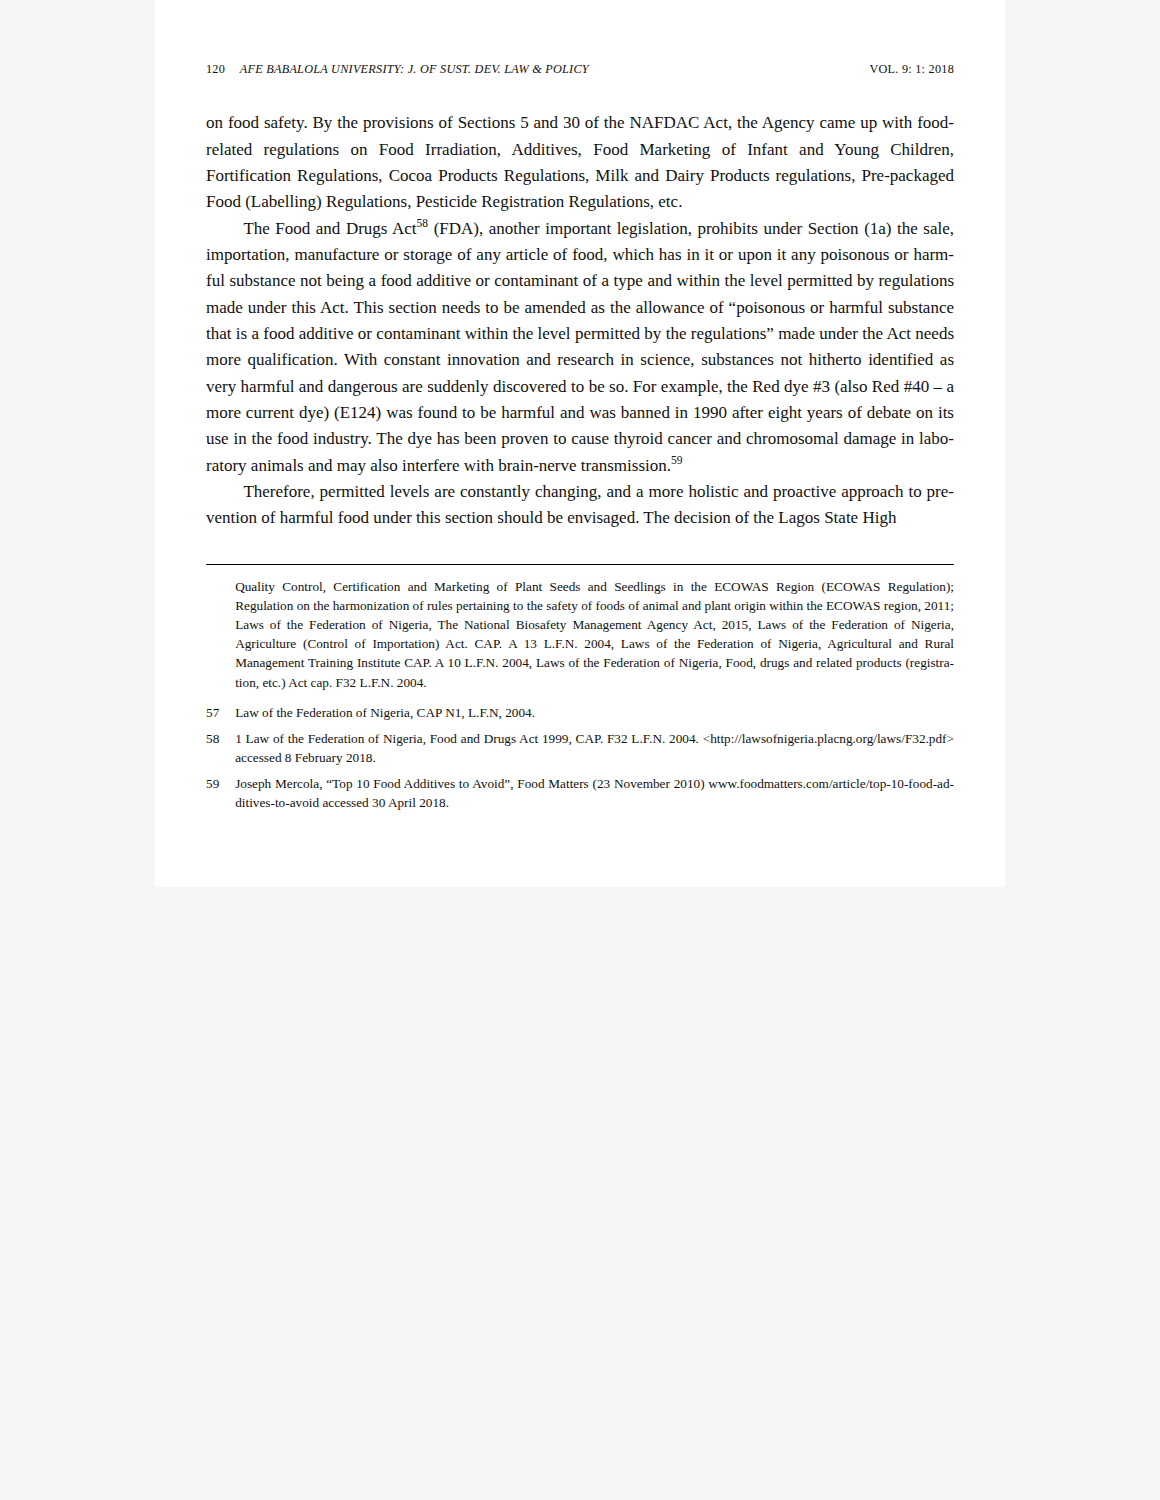120 Afe Babalola University: J. of Sust. Dev. Law & Policy Vol. 9: 1: 2018
on food safety. By the provisions of Sections 5 and 30 of the NAFDAC Act, the Agency came up with food-related regulations on Food Irradiation, Additives, Food Marketing of Infant and Young Children, Fortification Regulations, Cocoa Products Regulations, Milk and Dairy Products regulations, Pre-packaged Food (Labelling) Regulations, Pesticide Registration Regulations, etc.
The Food and Drugs Act58 (FDA), another important legislation, prohibits under Section (1a) the sale, importation, manufacture or storage of any article of food, which has in it or upon it any poisonous or harmful substance not being a food additive or contaminant of a type and within the level permitted by regulations made under this Act. This section needs to be amended as the allowance of “poisonous or harmful substance that is a food additive or contaminant within the level permitted by the regulations” made under the Act needs more qualification. With constant innovation and research in science, substances not hitherto identified as very harmful and dangerous are suddenly discovered to be so. For example, the Red dye #3 (also Red #40 – a more current dye) (E124) was found to be harmful and was banned in 1990 after eight years of debate on its use in the food industry. The dye has been proven to cause thyroid cancer and chromosomal damage in laboratory animals and may also interfere with brain-nerve transmission.59
Therefore, permitted levels are constantly changing, and a more holistic and proactive approach to prevention of harmful food under this section should be envisaged. The decision of the Lagos State High
Quality Control, Certification and Marketing of Plant Seeds and Seedlings in the ECOWAS Region (ECOWAS Regulation); Regulation on the harmonization of rules pertaining to the safety of foods of animal and plant origin within the ECOWAS region, 2011; Laws of the Federation of Nigeria, The National Biosafety Management Agency Act, 2015, Laws of the Federation of Nigeria, Agriculture (Control of Importation) Act. CAP. A 13 L.F.N. 2004, Laws of the Federation of Nigeria, Agricultural and Rural Management Training Institute CAP. A 10 L.F.N. 2004, Laws of the Federation of Nigeria, Food, drugs and related products (registration, etc.) Act cap. F32 L.F.N. 2004.
Law of the Federation of Nigeria, CAP N1, L.F.N, 2004.
1 Law of the Federation of Nigeria, Food and Drugs Act 1999, CAP. F32 L.F.N. 2004. <http://lawsofnigeria.placng.org/laws/F32.pdf> accessed 8 February 2018.
Joseph Mercola, “Top 10 Food Additives to Avoid”, Food Matters (23 November 2010) www.foodmatters.com/article/top-10-food-additives-to-avoid accessed 30 April 2018.